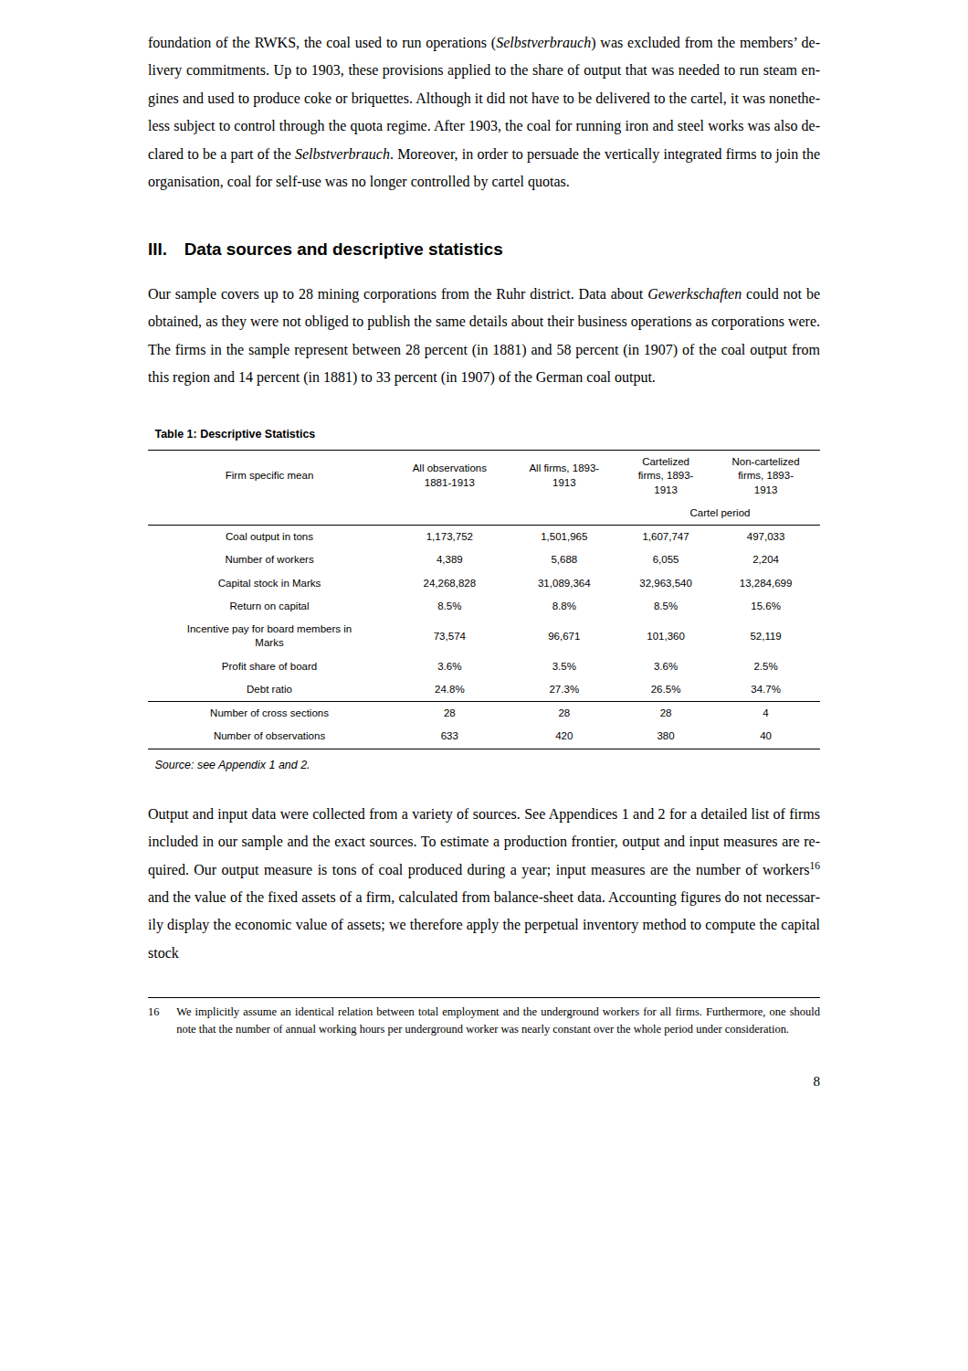foundation of the RWKS, the coal used to run operations (Selbstverbrauch) was excluded from the members’ delivery commitments. Up to 1903, these provisions applied to the share of output that was needed to run steam engines and used to produce coke or briquettes. Although it did not have to be delivered to the cartel, it was nonetheless subject to control through the quota regime. After 1903, the coal for running iron and steel works was also declared to be a part of the Selbstverbrauch. Moreover, in order to persuade the vertically integrated firms to join the organisation, coal for self-use was no longer controlled by cartel quotas.
III. Data sources and descriptive statistics
Our sample covers up to 28 mining corporations from the Ruhr district. Data about Gewerkschaften could not be obtained, as they were not obliged to publish the same details about their business operations as corporations were. The firms in the sample represent between 28 percent (in 1881) and 58 percent (in 1907) of the coal output from this region and 14 percent (in 1881) to 33 percent (in 1907) of the German coal output.
Table 1: Descriptive Statistics
| Firm specific mean | All observations 1881-1913 | All firms, 1893- 1913 | Cartelized firms, 1893- 1913 | Non-cartelized firms, 1893- 1913 |
| --- | --- | --- | --- | --- |
| | | | Cartel period |
| Coal output in tons | 1,173,752 | 1,501,965 | 1,607,747 | 497,033 |
| Number of workers | 4,389 | 5,688 | 6,055 | 2,204 |
| Capital stock in Marks | 24,268,828 | 31,089,364 | 32,963,540 | 13,284,699 |
| Return on capital | 8.5% | 8.8% | 8.5% | 15.6% |
| Incentive pay for board members in Marks | 73,574 | 96,671 | 101,360 | 52,119 |
| Profit share of board | 3.6% | 3.5% | 3.6% | 2.5% |
| Debt ratio | 24.8% | 27.3% | 26.5% | 34.7% |
| Number of cross sections | 28 | 28 | 28 | 4 |
| Number of observations | 633 | 420 | 380 | 40 |
Source: see Appendix 1 and 2.
Output and input data were collected from a variety of sources. See Appendices 1 and 2 for a detailed list of firms included in our sample and the exact sources. To estimate a production frontier, output and input measures are required. Our output measure is tons of coal produced during a year; input measures are the number of workers16 and the value of the fixed assets of a firm, calculated from balance-sheet data. Accounting figures do not necessarily display the economic value of assets; we therefore apply the perpetual inventory method to compute the capital stock
16 We implicitly assume an identical relation between total employment and the underground workers for all firms. Furthermore, one should note that the number of annual working hours per underground worker was nearly constant over the whole period under consideration.
8